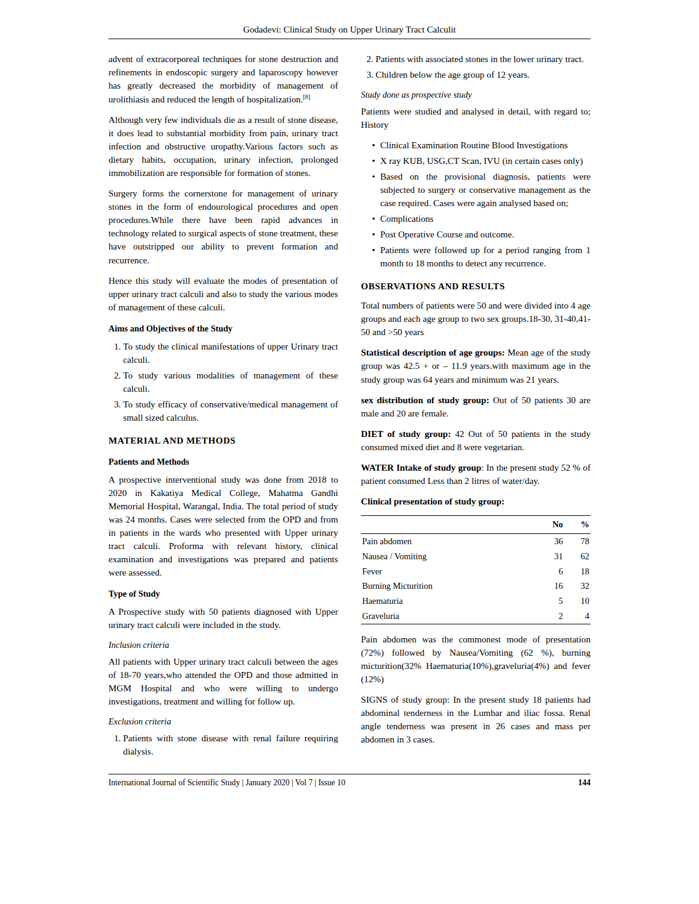Godadevi: Clinical Study on Upper Urinary Tract Calculit
advent of extracorporeal techniques for stone destruction and refinements in endoscopic surgery and laparoscopy however has greatly decreased the morbidity of management of urolithiasis and reduced the length of hospitalization.[8]
Although very few individuals die as a result of stone disease, it does lead to substantial morbidity from pain, urinary tract infection and obstructive uropathy.Various factors such as dietary habits, occupation, urinary infection, prolonged immobilization are responsible for formation of stones.
Surgery forms the cornerstone for management of urinary stones in the form of endourological procedures and open procedures.While there have been rapid advances in technology related to surgical aspects of stone treatment, these have outstripped our ability to prevent formation and recurrence.
Hence this study will evaluate the modes of presentation of upper urinary tract calculi and also to study the various modes of management of these calculi.
Aims and Objectives of the Study
To study the clinical manifestations of upper Urinary tract calculi.
To study various modalities of management of these calculi.
To study efficacy of conservative/medical management of small sized calculus.
Material and Methods
Patients and Methods
A prospective interventional study was done from 2018 to 2020 in Kakatiya Medical College, Mahatma Gandhi Memorial Hospital, Warangal, India. The total period of study was 24 months. Cases were selected from the OPD and from in patients in the wards who presented with Upper urinary tract calculi. Proforma with relevant history, clinical examination and investigations was prepared and patients were assessed.
Type of Study
A Prospective study with 50 patients diagnosed with Upper urinary tract calculi were included in the study.
Inclusion criteria
All patients with Upper urinary tract calculi between the ages of 18-70 years,who attended the OPD and those admitted in MGM Hospital and who were willing to undergo investigations, treatment and willing for follow up.
Exclusion criteria
Patients with stone disease with renal failure requiring dialysis.
Patients with associated stones in the lower urinary tract.
Children below the age group of 12 years.
Study done as prospective study
Patients were studied and analysed in detail, with regard to; History
Clinical Examination Routine Blood Investigations
X ray KUB, USG,CT Scan, IVU (in certain cases only)
Based on the provisional diagnosis, patients were subjected to surgery or conservative management as the case required. Cases were again analysed based on;
Complications
Post Operative Course and outcome.
Patients were followed up for a period ranging from 1 month to 18 months to detect any recurrence.
Observations and Results
Total numbers of patients were 50 and were divided into 4 age groups and each age group to two sex groups.18-30, 31-40,41-50 and >50 years
Statistical description of age groups: Mean age of the study group was 42.5 + or – 11.9 years.with maximum age in the study group was 64 years and minimum was 21 years.
sex distribution of study group: Out of 50 patients 30 are male and 20 are female.
DIET of study group: 42 Out of 50 patients in the study consumed mixed diet and 8 were vegetarian.
WATER Intake of study group: In the present study 52 % of patient consumed Less than 2 litres of water/day.
Clinical presentation of study group:
| | No | % |
| --- | --- | --- |
| Pain abdomen | 36 | 78 |
| Nausea / Vomiting | 31 | 62 |
| Fever | 6 | 18 |
| Burning Micturition | 16 | 32 |
| Haematuria | 5 | 10 |
| Graveluria | 2 | 4 |
Pain abdomen was the commonest mode of presentation (72%) followed by Nausea/Vomiting (62 %), burning micturition(32% Haematuria(10%),graveluria(4%) and fever (12%)
SIGNS of study group: In the present study 18 patients had abdominal tenderness in the Lumbar and iliac fossa. Renal angle tenderness was present in 26 cases and mass per abdomen in 3 cases.
International Journal of Scientific Study | January 2020 | Vol 7 | Issue 10
144